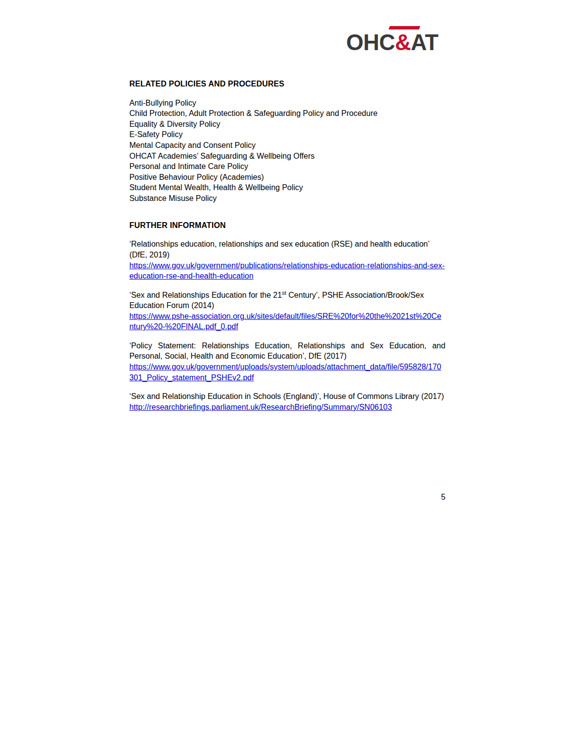OHC&AT
RELATED POLICIES AND PROCEDURES
Anti-Bullying Policy
Child Protection, Adult Protection & Safeguarding Policy and Procedure
Equality & Diversity Policy
E-Safety Policy
Mental Capacity and Consent Policy
OHCAT Academies’ Safeguarding & Wellbeing Offers
Personal and Intimate Care Policy
Positive Behaviour Policy (Academies)
Student Mental Wealth, Health & Wellbeing Policy
Substance Misuse Policy
FURTHER INFORMATION
‘Relationships education, relationships and sex education (RSE) and health education’ (DfE, 2019)
https://www.gov.uk/government/publications/relationships-education-relationships-and-sex-education-rse-and-health-education
‘Sex and Relationships Education for the 21st Century’, PSHE Association/Brook/Sex Education Forum (2014)
https://www.pshe-association.org.uk/sites/default/files/SRE%20for%20the%2021st%20Century%20-%20FINAL.pdf_0.pdf
‘Policy Statement: Relationships Education, Relationships and Sex Education, and Personal, Social, Health and Economic Education’, DfE (2017)
https://www.gov.uk/government/uploads/system/uploads/attachment_data/file/595828/170301_Policy_statement_PSHEv2.pdf
‘Sex and Relationship Education in Schools (England)’, House of Commons Library (2017)
http://researchbriefings.parliament.uk/ResearchBriefing/Summary/SN06103
5